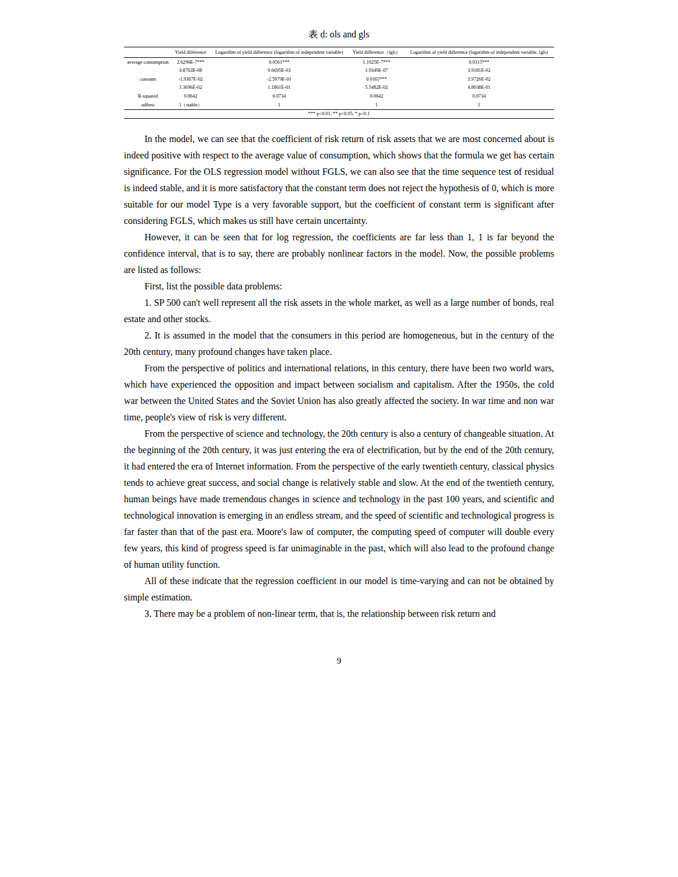表 d: ols and gls
| | Yield difference | Logarithm of yield difference (logarithm of independent variable) | Yield difference（fgls） | Logarithm of yield difference (logarithm of independent variable, fgls) |
| --- | --- | --- | --- | --- |
| average consumption | 2.6296E-7*** | 0.0561*** | 1.1025E-7*** | 0.0315*** |
| | 4.8763E-08 | 9.6695E-03 | 1.9349E-07 | 3.9181E-02 |
| constant | -1.9367E-02 | -2.5979E-01 | 0.0165*** | 3.9726E-02 |
| | 1.3696E-02 | 1.1861E-01 | 5.5482E-02 | 4.8038E-01 |
| R-squared | 0.0642 | 0.0734 | 0.0642 | 0.0734 |
| adftest | 1（stable） | 1 | 1 | 1 |
| *** p<0.01, ** p<0.05, * p<0.1 |
In the model, we can see that the coefficient of risk return of risk assets that we are most concerned about is indeed positive with respect to the average value of consumption, which shows that the formula we get has certain significance. For the OLS regression model without FGLS, we can also see that the time sequence test of residual is indeed stable, and it is more satisfactory that the constant term does not reject the hypothesis of 0, which is more suitable for our model Type is a very favorable support, but the coefficient of constant term is significant after considering FGLS, which makes us still have certain uncertainty.
However, it can be seen that for log regression, the coefficients are far less than 1, 1 is far beyond the confidence interval, that is to say, there are probably nonlinear factors in the model. Now, the possible problems are listed as follows:
First, list the possible data problems:
1. SP 500 can't well represent all the risk assets in the whole market, as well as a large number of bonds, real estate and other stocks.
2. It is assumed in the model that the consumers in this period are homogeneous, but in the century of the 20th century, many profound changes have taken place.
From the perspective of politics and international relations, in this century, there have been two world wars, which have experienced the opposition and impact between socialism and capitalism. After the 1950s, the cold war between the United States and the Soviet Union has also greatly affected the society. In war time and non war time, people's view of risk is very different.
From the perspective of science and technology, the 20th century is also a century of changeable situation. At the beginning of the 20th century, it was just entering the era of electrification, but by the end of the 20th century, it had entered the era of Internet information. From the perspective of the early twentieth century, classical physics tends to achieve great success, and social change is relatively stable and slow. At the end of the twentieth century, human beings have made tremendous changes in science and technology in the past 100 years, and scientific and technological innovation is emerging in an endless stream, and the speed of scientific and technological progress is far faster than that of the past era. Moore's law of computer, the computing speed of computer will double every few years, this kind of progress speed is far unimaginable in the past, which will also lead to the profound change of human utility function.
All of these indicate that the regression coefficient in our model is time-varying and can not be obtained by simple estimation.
3. There may be a problem of non-linear term, that is, the relationship between risk return and
9